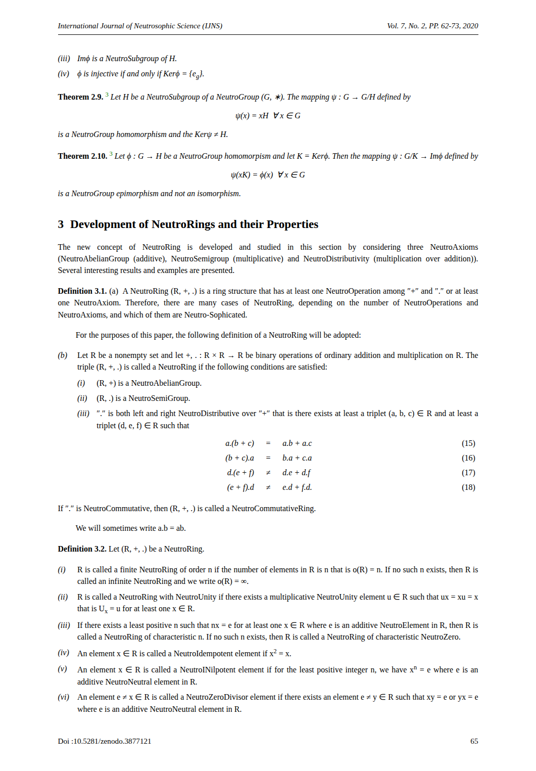International Journal of Neutrosophic Science (IJNS)
Vol. 7, No. 2, PP. 62-73, 2020
(iii) Imϕ is a NeutroSubgroup of H.
(iv) ϕ is injective if and only if Kerϕ = {eg}.
Theorem 2.9. 3 Let H be a NeutroSubgroup of a NeutroGroup (G, ∗). The mapping ψ : G → G/H defined by
ψ(x) = xH ∀ x ∈ G
is a NeutroGroup homomorphism and the Kerψ ≠ H.
Theorem 2.10. 3 Let ϕ : G → H be a NeutroGroup homomorpism and let K = Kerϕ. Then the mapping ψ : G/K → Imϕ defined by
ψ(xK) = ϕ(x) ∀ x ∈ G
is a NeutroGroup epimorphism and not an isomorphism.
3 Development of NeutroRings and their Properties
The new concept of NeutroRing is developed and studied in this section by considering three NeutroAxioms (NeutroAbelianGroup (additive), NeutroSemigroup (multiplicative) and NeutroDistributivity (multiplication over addition)). Several interesting results and examples are presented.
Definition 3.1. (a) A NeutroRing (R, +, .) is a ring structure that has at least one NeutroOperation among ″+″ and ″.″ or at least one NeutroAxiom. Therefore, there are many cases of NeutroRing, depending on the number of NeutroOperations and NeutroAxioms, and which of them are Neutro-Sophicated.
For the purposes of this paper, the following definition of a NeutroRing will be adopted:
(b) Let R be a nonempty set and let +, . : R × R → R be binary operations of ordinary addition and multiplication on R. The triple (R, +, .) is called a NeutroRing if the following conditions are satisfied:
(i)(R, +) is a NeutroAbelianGroup.
(ii)(R, .) is a NeutroSemiGroup.
(iii)″.″ is both left and right NeutroDistributive over ″+″ that is there exists at least a triplet (a, b, c) ∈ R and at least a triplet (d, e, f) ∈ R such that
| a.(b + c) | = | a.b + a.c | (15) |
| (b + c).a | = | b.a + c.a | (16) |
| d.(e + f) | ≠ | d.e + d.f | (17) |
| (e + f).d | ≠ | e.d + f.d. | (18) |
If ″.″ is NeutroCommutative, then (R, +, .) is called a NeutroCommutativeRing.
We will sometimes write a.b = ab.
Definition 3.2. Let (R, +, .) be a NeutroRing.
(i) R is called a finite NeutroRing of order n if the number of elements in R is n that is o(R) = n. If no such n exists, then R is called an infinite NeutroRing and we write o(R) = ∞.
(ii) R is called a NeutroRing with NeutroUnity if there exists a multiplicative NeutroUnity element u ∈ R such that ux = xu = x that is Ux = u for at least one x ∈ R.
(iii) If there exists a least positive n such that nx = e for at least one x ∈ R where e is an additive NeutroElement in R, then R is called a NeutroRing of characteristic n. If no such n exists, then R is called a NeutroRing of characteristic NeutroZero.
(iv) An element x ∈ R is called a NeutroIdempotent element if x2 = x.
(v) An element x ∈ R is called a NeutroINilpotent element if for the least positive integer n, we have xn = e where e is an additive NeutroNeutral element in R.
(vi) An element e ≠ x ∈ R is called a NeutroZeroDivisor element if there exists an element e ≠ y ∈ R such that xy = e or yx = e where e is an additive NeutroNeutral element in R.
Doi :10.5281/zenodo.3877121
65